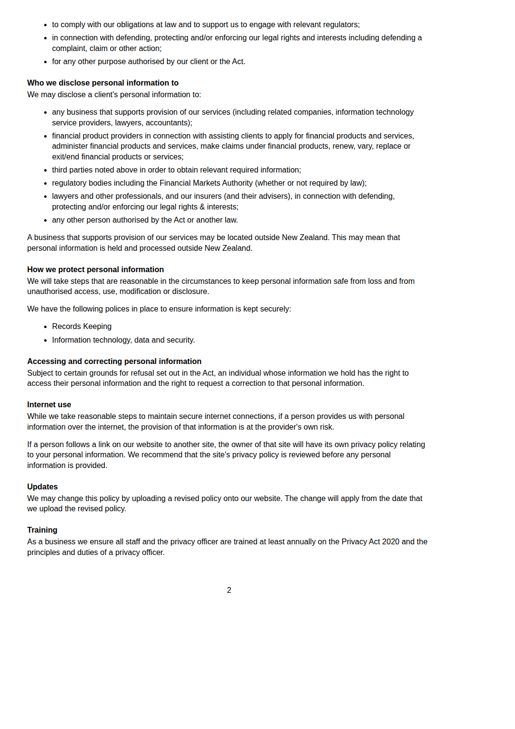to comply with our obligations at law and to support us to engage with relevant regulators;
in connection with defending, protecting and/or enforcing our legal rights and interests including defending a complaint, claim or other action;
for any other purpose authorised by our client or the Act.
Who we disclose personal information to
We may disclose a client's personal information to:
any business that supports provision of our services (including related companies, information technology service providers, lawyers, accountants);
financial product providers in connection with assisting clients to apply for financial products and services, administer financial products and services, make claims under financial products, renew, vary, replace or exit/end financial products or services;
third parties noted above in order to obtain relevant required information;
regulatory bodies including the Financial Markets Authority (whether or not required by law);
lawyers and other professionals, and our insurers (and their advisers), in connection with defending, protecting and/or enforcing our legal rights & interests;
any other person authorised by the Act or another law.
A business that supports provision of our services may be located outside New Zealand. This may mean that personal information is held and processed outside New Zealand.
How we protect personal information
We will take steps that are reasonable in the circumstances to keep personal information safe from loss and from unauthorised access, use, modification or disclosure.
We have the following polices in place to ensure information is kept securely:
Records Keeping
Information technology, data and security.
Accessing and correcting personal information
Subject to certain grounds for refusal set out in the Act, an individual whose information we hold has the right to access their personal information and the right to request a correction to that personal information.
Internet use
While we take reasonable steps to maintain secure internet connections, if a person provides us with personal information over the internet, the provision of that information is at the provider's own risk.
If a person follows a link on our website to another site, the owner of that site will have its own privacy policy relating to your personal information. We recommend that the site's privacy policy is reviewed before any personal information is provided.
Updates
We may change this policy by uploading a revised policy onto our website. The change will apply from the date that we upload the revised policy.
Training
As a business we ensure all staff and the privacy officer are trained at least annually on the Privacy Act 2020 and the principles and duties of a privacy officer.
2